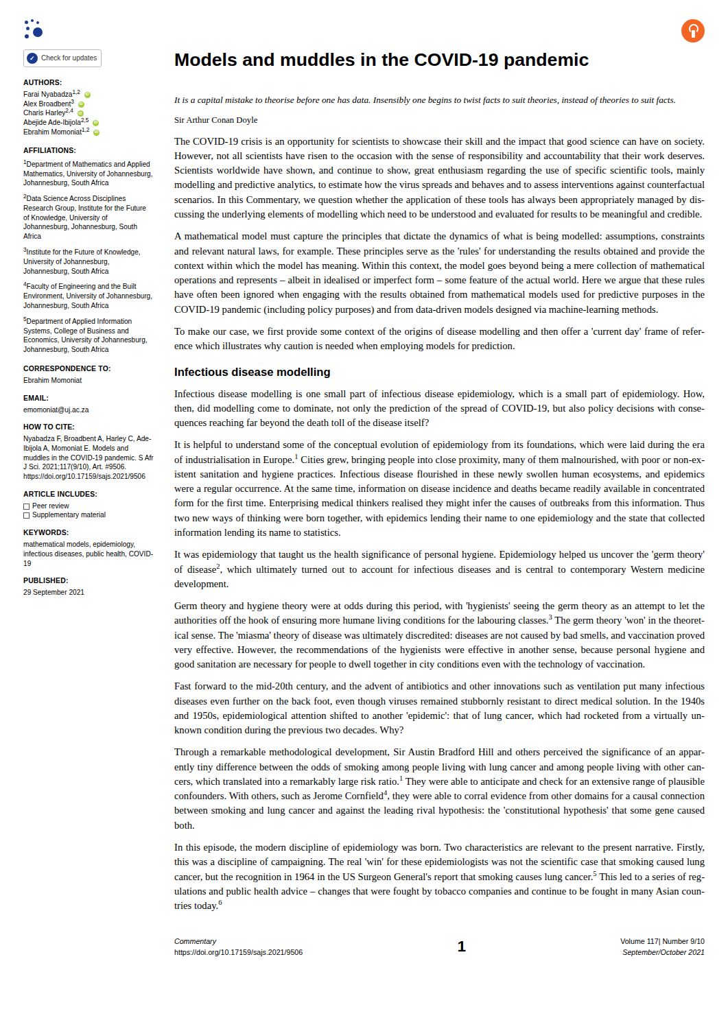✓
Check for updates
Authors:
Farai Nyabadza1,2
Alex Broadbent3
Charis Harley2,4
Abejide Ade-Ibijola2,5
Ebrahim Momoniat1,2
Affiliations:
1 Department of Mathematics and Applied Mathematics, University of Johannesburg, Johannesburg, South Africa
2 Data Science Across Disciplines Research Group, Institute for the Future of Knowledge, University of Johannesburg, Johannesburg, South Africa
3 Institute for the Future of Knowledge, University of Johannesburg, Johannesburg, South Africa
4 Faculty of Engineering and the Built Environment, University of Johannesburg, Johannesburg, South Africa
5 Department of Applied Information Systems, College of Business and Economics, University of Johannesburg, Johannesburg, South Africa
Correspondence to:
Ebrahim Momoniat
Email:
emomoniat@uj.ac.za
How to cite:
Nyabadza F, Broadbent A, Harley C, Ade-Ibijola A, Momoniat E. Models and muddles in the COVID-19 pandemic. S Afr J Sci. 2021;117(9/10), Art. #9506. https://doi.org/10.17159/sajs.2021/9506
Article includes:
Peer review
Supplementary material
Keywords:
mathematical models, epidemiology, infectious diseases, public health, COVID-19
Published:
29 September 2021
Models and muddles in the COVID-19 pandemic
It is a capital mistake to theorise before one has data. Insensibly one begins to twist facts to suit theories, instead of theories to suit facts.
Sir Arthur Conan Doyle
The COVID-19 crisis is an opportunity for scientists to showcase their skill and the impact that good science can have on society. However, not all scientists have risen to the occasion with the sense of responsibility and accountability that their work deserves. Scientists worldwide have shown, and continue to show, great enthusiasm regarding the use of specific scientific tools, mainly modelling and predictive analytics, to estimate how the virus spreads and behaves and to assess interventions against counterfactual scenarios. In this Commentary, we question whether the application of these tools has always been appropriately managed by discussing the underlying elements of modelling which need to be understood and evaluated for results to be meaningful and credible.
A mathematical model must capture the principles that dictate the dynamics of what is being modelled: assumptions, constraints and relevant natural laws, for example. These principles serve as the 'rules' for understanding the results obtained and provide the context within which the model has meaning. Within this context, the model goes beyond being a mere collection of mathematical operations and represents – albeit in idealised or imperfect form – some feature of the actual world. Here we argue that these rules have often been ignored when engaging with the results obtained from mathematical models used for predictive purposes in the COVID-19 pandemic (including policy purposes) and from data-driven models designed via machine-learning methods.
To make our case, we first provide some context of the origins of disease modelling and then offer a 'current day' frame of reference which illustrates why caution is needed when employing models for prediction.
Infectious disease modelling
Infectious disease modelling is one small part of infectious disease epidemiology, which is a small part of epidemiology. How, then, did modelling come to dominate, not only the prediction of the spread of COVID-19, but also policy decisions with consequences reaching far beyond the death toll of the disease itself?
It is helpful to understand some of the conceptual evolution of epidemiology from its foundations, which were laid during the era of industrialisation in Europe.1 Cities grew, bringing people into close proximity, many of them malnourished, with poor or non-existent sanitation and hygiene practices. Infectious disease flourished in these newly swollen human ecosystems, and epidemics were a regular occurrence. At the same time, information on disease incidence and deaths became readily available in concentrated form for the first time. Enterprising medical thinkers realised they might infer the causes of outbreaks from this information. Thus two new ways of thinking were born together, with epidemics lending their name to one epidemiology and the state that collected information lending its name to statistics.
It was epidemiology that taught us the health significance of personal hygiene. Epidemiology helped us uncover the 'germ theory' of disease2, which ultimately turned out to account for infectious diseases and is central to contemporary Western medicine development.
Germ theory and hygiene theory were at odds during this period, with 'hygienists' seeing the germ theory as an attempt to let the authorities off the hook of ensuring more humane living conditions for the labouring classes.3 The germ theory 'won' in the theoretical sense. The 'miasma' theory of disease was ultimately discredited: diseases are not caused by bad smells, and vaccination proved very effective. However, the recommendations of the hygienists were effective in another sense, because personal hygiene and good sanitation are necessary for people to dwell together in city conditions even with the technology of vaccination.
Fast forward to the mid-20th century, and the advent of antibiotics and other innovations such as ventilation put many infectious diseases even further on the back foot, even though viruses remained stubbornly resistant to direct medical solution. In the 1940s and 1950s, epidemiological attention shifted to another 'epidemic': that of lung cancer, which had rocketed from a virtually unknown condition during the previous two decades. Why?
Through a remarkable methodological development, Sir Austin Bradford Hill and others perceived the significance of an apparently tiny difference between the odds of smoking among people living with lung cancer and among people living with other cancers, which translated into a remarkably large risk ratio.1 They were able to anticipate and check for an extensive range of plausible confounders. With others, such as Jerome Cornfield4, they were able to corral evidence from other domains for a causal connection between smoking and lung cancer and against the leading rival hypothesis: the 'constitutional hypothesis' that some gene caused both.
In this episode, the modern discipline of epidemiology was born. Two characteristics are relevant to the present narrative. Firstly, this was a discipline of campaigning. The real 'win' for these epidemiologists was not the scientific case that smoking caused lung cancer, but the recognition in 1964 in the US Surgeon General's report that smoking causes lung cancer.5 This led to a series of regulations and public health advice – changes that were fought by tobacco companies and continue to be fought in many Asian countries today.6
Commentary
https://doi.org/10.17159/sajs.2021/9506
1
Volume 117| Number 9/10
September/October 2021